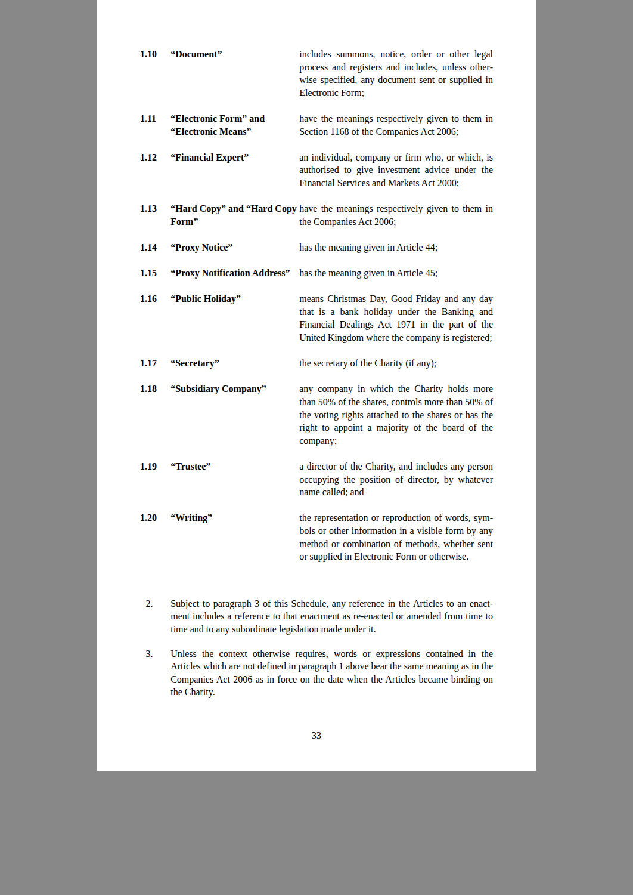| 1.10 | “Document” | includes summons, notice, order or other legal process and registers and includes, unless otherwise specified, any document sent or supplied in Electronic Form; |
| 1.11 | “Electronic Form” and “Electronic Means” | have the meanings respectively given to them in Section 1168 of the Companies Act 2006; |
| 1.12 | “Financial Expert” | an individual, company or firm who, or which, is authorised to give investment advice under the Financial Services and Markets Act 2000; |
| 1.13 | “Hard Copy” and “Hard Copy Form” | have the meanings respectively given to them in the Companies Act 2006; |
| 1.14 | “Proxy Notice” | has the meaning given in Article 44; |
| 1.15 | “Proxy Notification Address” | has the meaning given in Article 45; |
| 1.16 | “Public Holiday” | means Christmas Day, Good Friday and any day that is a bank holiday under the Banking and Financial Dealings Act 1971 in the part of the United Kingdom where the company is registered; |
| 1.17 | “Secretary” | the secretary of the Charity (if any); |
| 1.18 | “Subsidiary Company” | any company in which the Charity holds more than 50% of the shares, controls more than 50% of the voting rights attached to the shares or has the right to appoint a majority of the board of the company; |
| 1.19 | “Trustee” | a director of the Charity, and includes any person occupying the position of director, by whatever name called; and |
| 1.20 | “Writing” | the representation or reproduction of words, symbols or other information in a visible form by any method or combination of methods, whether sent or supplied in Electronic Form or otherwise. |
2. Subject to paragraph 3 of this Schedule, any reference in the Articles to an enactment includes a reference to that enactment as re-enacted or amended from time to time and to any subordinate legislation made under it.
3. Unless the context otherwise requires, words or expressions contained in the Articles which are not defined in paragraph 1 above bear the same meaning as in the Companies Act 2006 as in force on the date when the Articles became binding on the Charity.
33